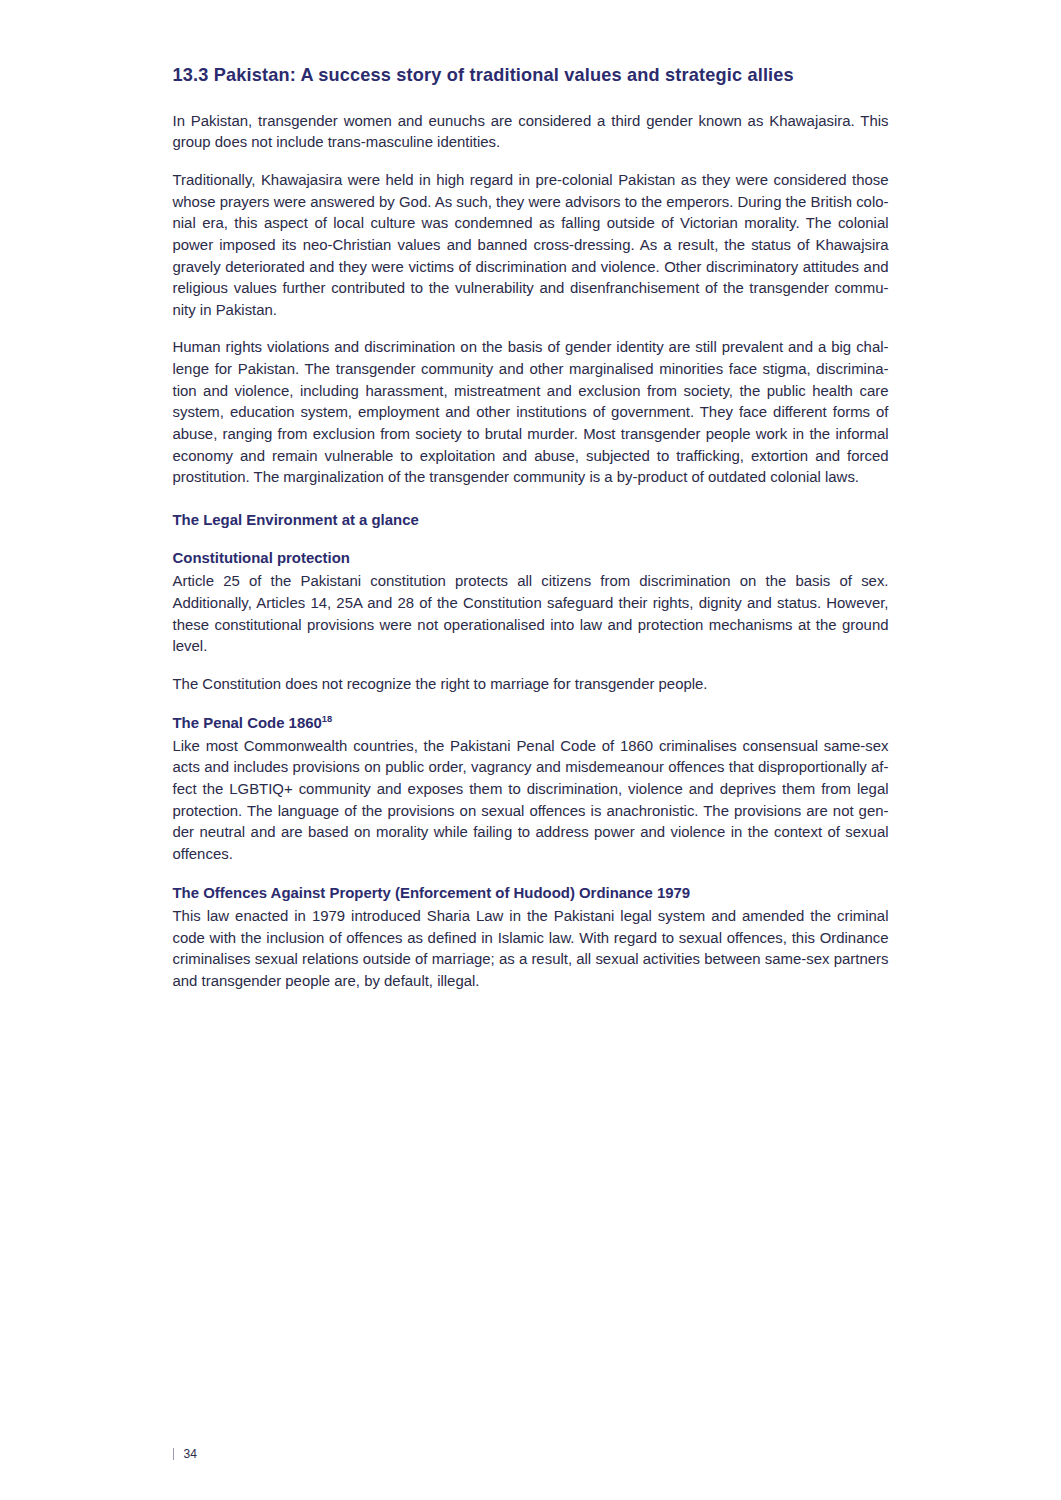13.3 Pakistan: A success story of traditional values and strategic allies
In Pakistan, transgender women and eunuchs are considered a third gender known as Khawajasira. This group does not include trans-masculine identities.
Traditionally, Khawajasira were held in high regard in pre-colonial Pakistan as they were considered those whose prayers were answered by God. As such, they were advisors to the emperors. During the British colonial era, this aspect of local culture was condemned as falling outside of Victorian morality. The colonial power imposed its neo-Christian values and banned cross-dressing. As a result, the status of Khawajsira gravely deteriorated and they were victims of discrimination and violence. Other discriminatory attitudes and religious values further contributed to the vulnerability and disenfranchisement of the transgender community in Pakistan.
Human rights violations and discrimination on the basis of gender identity are still prevalent and a big challenge for Pakistan. The transgender community and other marginalised minorities face stigma, discrimination and violence, including harassment, mistreatment and exclusion from society, the public health care system, education system, employment and other institutions of government. They face different forms of abuse, ranging from exclusion from society to brutal murder. Most transgender people work in the informal economy and remain vulnerable to exploitation and abuse, subjected to trafficking, extortion and forced prostitution. The marginalization of the transgender community is a by-product of outdated colonial laws.
The Legal Environment at a glance
Constitutional protection
Article 25 of the Pakistani constitution protects all citizens from discrimination on the basis of sex. Additionally, Articles 14, 25A and 28 of the Constitution safeguard their rights, dignity and status. However, these constitutional provisions were not operationalised into law and protection mechanisms at the ground level.
The Constitution does not recognize the right to marriage for transgender people.
The Penal Code 186018
Like most Commonwealth countries, the Pakistani Penal Code of 1860 criminalises consensual same-sex acts and includes provisions on public order, vagrancy and misdemeanour offences that disproportionally affect the LGBTIQ+ community and exposes them to discrimination, violence and deprives them from legal protection. The language of the provisions on sexual offences is anachronistic. The provisions are not gender neutral and are based on morality while failing to address power and violence in the context of sexual offences.
The Offences Against Property (Enforcement of Hudood) Ordinance 1979
This law enacted in 1979 introduced Sharia Law in the Pakistani legal system and amended the criminal code with the inclusion of offences as defined in Islamic law. With regard to sexual offences, this Ordinance criminalises sexual relations outside of marriage; as a result, all sexual activities between same-sex partners and transgender people are, by default, illegal.
34